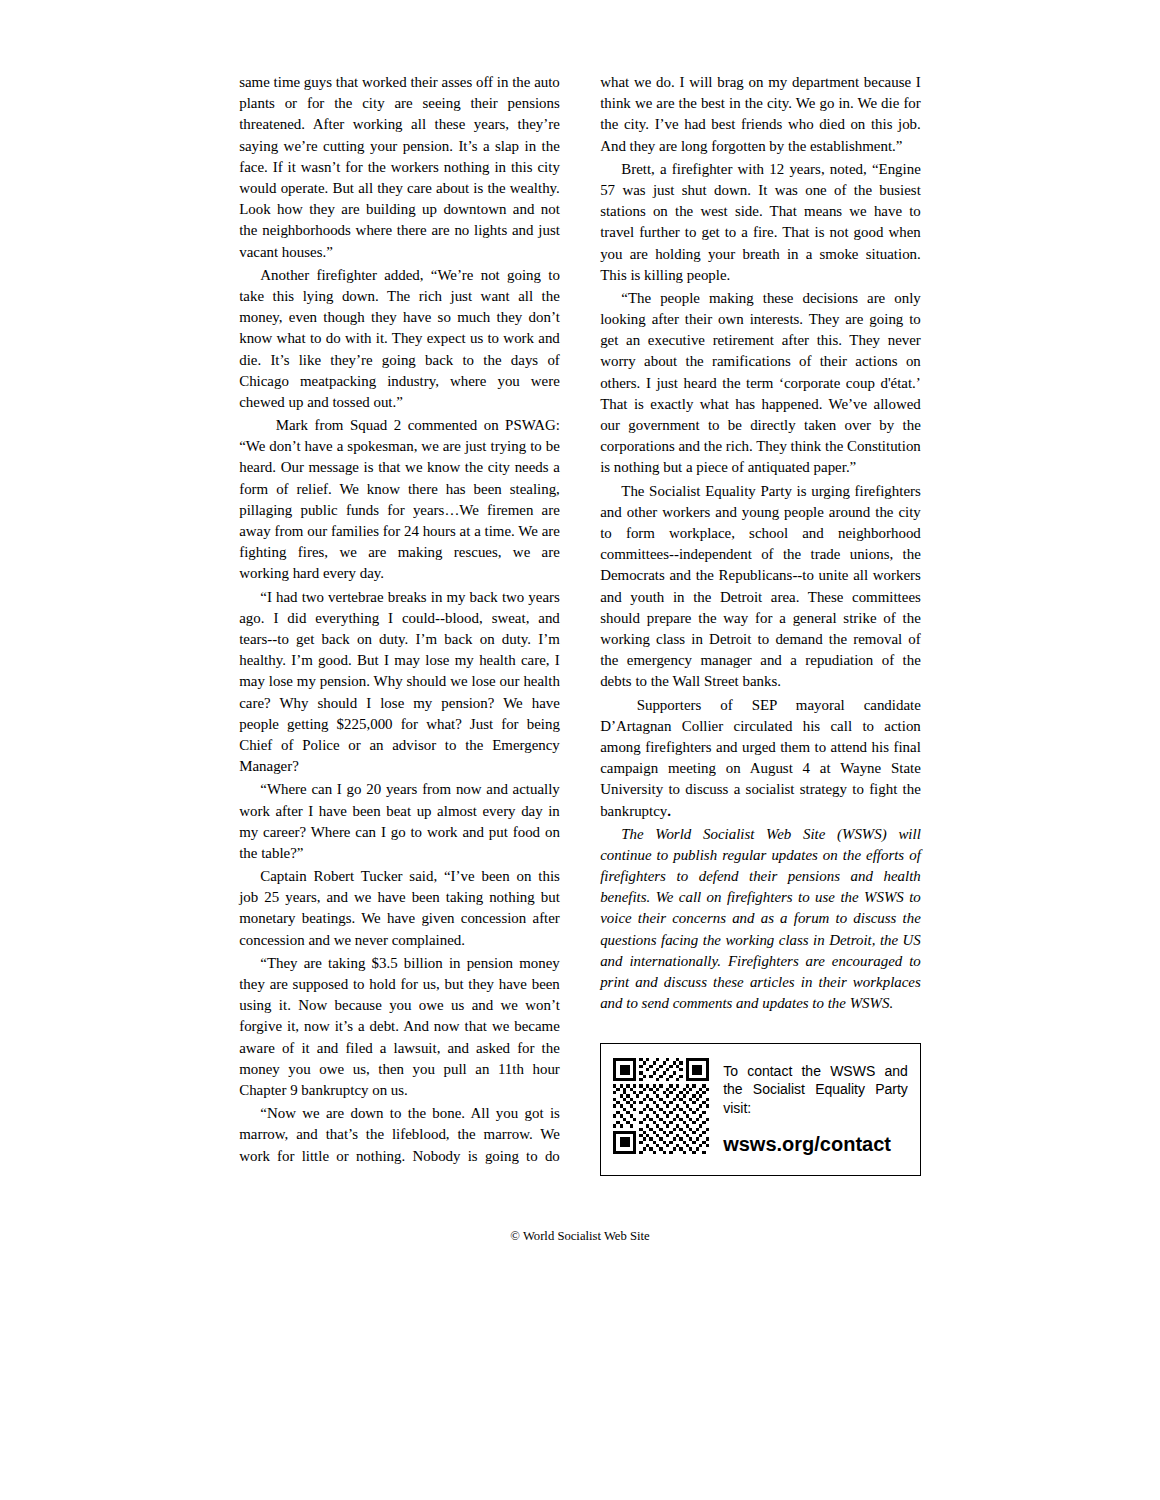same time guys that worked their asses off in the auto plants or for the city are seeing their pensions threatened. After working all these years, they’re saying we’re cutting your pension. It’s a slap in the face. If it wasn’t for the workers nothing in this city would operate. But all they care about is the wealthy. Look how they are building up downtown and not the neighborhoods where there are no lights and just vacant houses.”
Another firefighter added, “We’re not going to take this lying down. The rich just want all the money, even though they have so much they don’t know what to do with it. They expect us to work and die. It’s like they’re going back to the days of Chicago meatpacking industry, where you were chewed up and tossed out.”
Mark from Squad 2 commented on PSWAG: “We don’t have a spokesman, we are just trying to be heard. Our message is that we know the city needs a form of relief. We know there has been stealing, pillaging public funds for years…We firemen are away from our families for 24 hours at a time. We are fighting fires, we are making rescues, we are working hard every day.
“I had two vertebrae breaks in my back two years ago. I did everything I could--blood, sweat, and tears--to get back on duty. I’m back on duty. I’m healthy. I’m good. But I may lose my health care, I may lose my pension. Why should we lose our health care? Why should I lose my pension? We have people getting $225,000 for what? Just for being Chief of Police or an advisor to the Emergency Manager?
“Where can I go 20 years from now and actually work after I have been beat up almost every day in my career? Where can I go to work and put food on the table?”
Captain Robert Tucker said, “I’ve been on this job 25 years, and we have been taking nothing but monetary beatings. We have given concession after concession and we never complained.
“They are taking $3.5 billion in pension money they are supposed to hold for us, but they have been using it. Now because you owe us and we won’t forgive it, now it’s a debt. And now that we became aware of it and filed a lawsuit, and asked for the money you owe us, then you pull an 11th hour Chapter 9 bankruptcy on us.
“Now we are down to the bone. All you got is marrow, and that’s the lifeblood, the marrow. We work for little or nothing. Nobody is going to do what we do. I will brag on my department because I think we are the best in the city. We go in. We die for the city. I’ve had best friends who died on this job. And they are long forgotten by the establishment.”
Brett, a firefighter with 12 years, noted, “Engine 57 was just shut down. It was one of the busiest stations on the west side. That means we have to travel further to get to a fire. That is not good when you are holding your breath in a smoke situation. This is killing people.
“The people making these decisions are only looking after their own interests. They are going to get an executive retirement after this. They never worry about the ramifications of their actions on others. I just heard the term ‘corporate coup d'état.’ That is exactly what has happened. We’ve allowed our government to be directly taken over by the corporations and the rich. They think the Constitution is nothing but a piece of antiquated paper.”
The Socialist Equality Party is urging firefighters and other workers and young people around the city to form workplace, school and neighborhood committees--independent of the trade unions, the Democrats and the Republicans--to unite all workers and youth in the Detroit area. These committees should prepare the way for a general strike of the working class in Detroit to demand the removal of the emergency manager and a repudiation of the debts to the Wall Street banks.
Supporters of SEP mayoral candidate D’Artagnan Collier circulated his call to action among firefighters and urged them to attend his final campaign meeting on August 4 at Wayne State University to discuss a socialist strategy to fight the bankruptcy.
The World Socialist Web Site (WSWS) will continue to publish regular updates on the efforts of firefighters to defend their pensions and health benefits. We call on firefighters to use the WSWS to voice their concerns and as a forum to discuss the questions facing the working class in Detroit, the US and internationally. Firefighters are encouraged to print and discuss these articles in their workplaces and to send comments and updates to the WSWS.
To contact the WSWS and the Socialist Equality Party visit: wsws.org/contact
© World Socialist Web Site